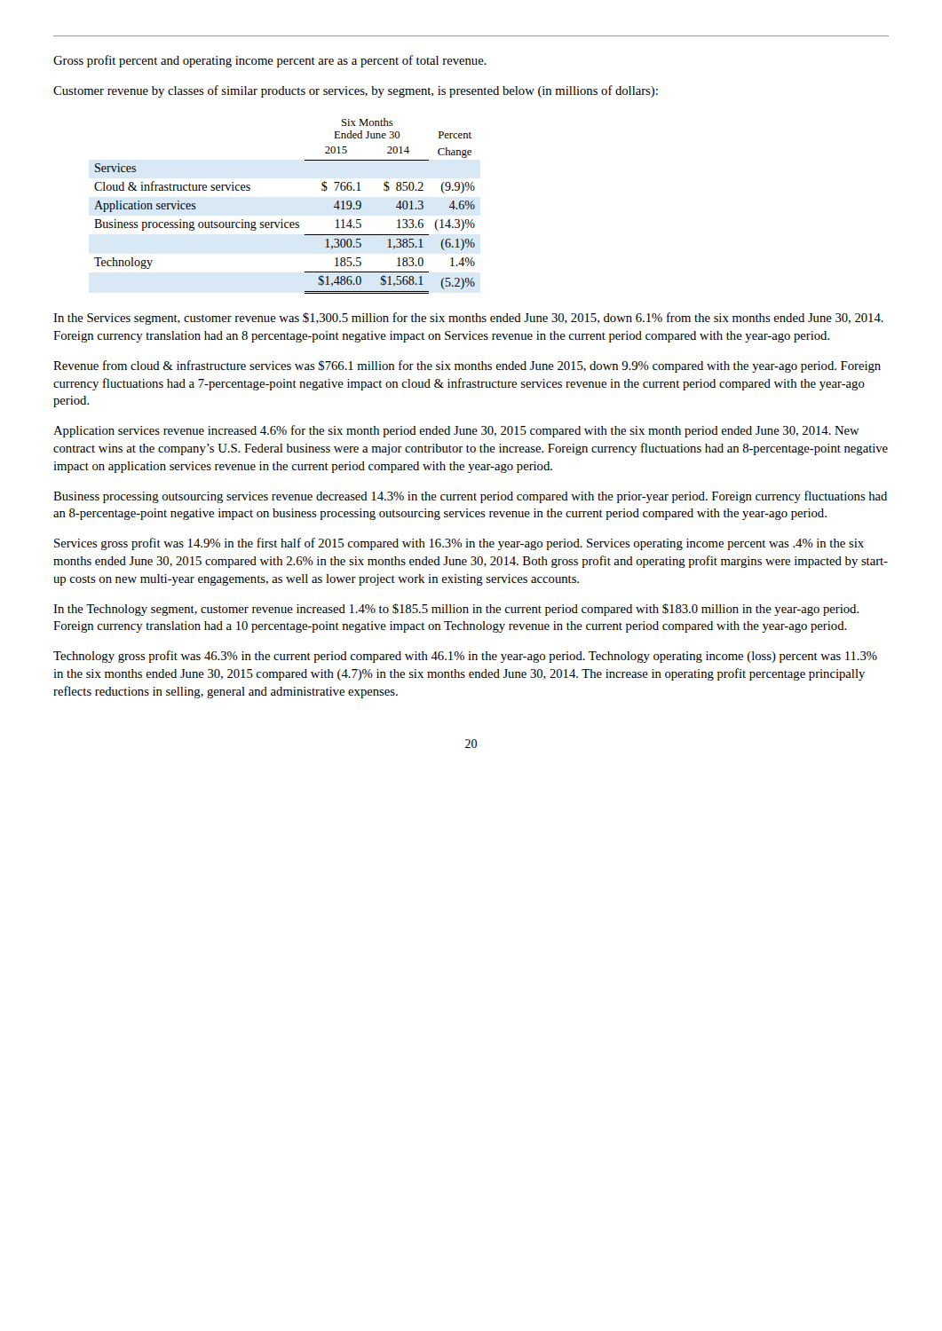Gross profit percent and operating income percent are as a percent of total revenue.
Customer revenue by classes of similar products or services, by segment, is presented below (in millions of dollars):
| | Six Months Ended June 30 | Percent |
| | 2015 | 2014 | Change |
| Services | | | |
| Cloud & infrastructure services | $ 766.1 | $ 850.2 | (9.9)% |
| Application services | 419.9 | 401.3 | 4.6% |
| Business processing outsourcing services | 114.5 | 133.6 | (14.3)% |
| | 1,300.5 | 1,385.1 | (6.1)% |
| Technology | 185.5 | 183.0 | 1.4% |
| | $1,486.0 | $1,568.1 | (5.2)% |
In the Services segment, customer revenue was $1,300.5 million for the six months ended June 30, 2015, down 6.1% from the six months ended June 30, 2014. Foreign currency translation had an 8 percentage-point negative impact on Services revenue in the current period compared with the year-ago period.
Revenue from cloud & infrastructure services was $766.1 million for the six months ended June 2015, down 9.9% compared with the year-ago period. Foreign currency fluctuations had a 7-percentage-point negative impact on cloud & infrastructure services revenue in the current period compared with the year-ago period.
Application services revenue increased 4.6% for the six month period ended June 30, 2015 compared with the six month period ended June 30, 2014. New contract wins at the company’s U.S. Federal business were a major contributor to the increase. Foreign currency fluctuations had an 8-percentage-point negative impact on application services revenue in the current period compared with the year-ago period.
Business processing outsourcing services revenue decreased 14.3% in the current period compared with the prior-year period. Foreign currency fluctuations had an 8-percentage-point negative impact on business processing outsourcing services revenue in the current period compared with the year-ago period.
Services gross profit was 14.9% in the first half of 2015 compared with 16.3% in the year-ago period. Services operating income percent was .4% in the six months ended June 30, 2015 compared with 2.6% in the six months ended June 30, 2014. Both gross profit and operating profit margins were impacted by start-up costs on new multi-year engagements, as well as lower project work in existing services accounts.
In the Technology segment, customer revenue increased 1.4% to $185.5 million in the current period compared with $183.0 million in the year-ago period. Foreign currency translation had a 10 percentage-point negative impact on Technology revenue in the current period compared with the year-ago period.
Technology gross profit was 46.3% in the current period compared with 46.1% in the year-ago period. Technology operating income (loss) percent was 11.3% in the six months ended June 30, 2015 compared with (4.7)% in the six months ended June 30, 2014. The increase in operating profit percentage principally reflects reductions in selling, general and administrative expenses.
20